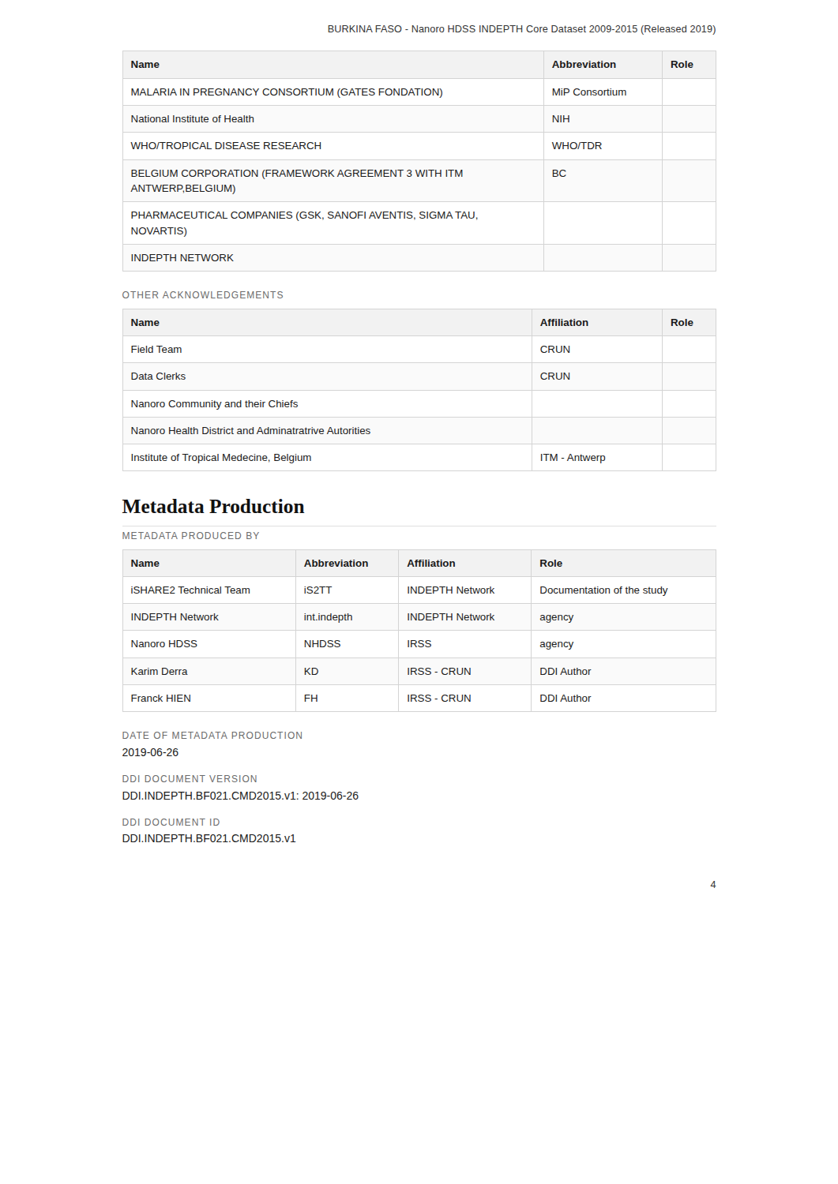BURKINA FASO - Nanoro HDSS INDEPTH Core Dataset 2009-2015 (Released 2019)
| Name | Abbreviation | Role |
| --- | --- | --- |
| MALARIA IN PREGNANCY CONSORTIUM (GATES FONDATION) | MiP Consortium | |
| National Institute of Health | NIH | |
| WHO/TROPICAL DISEASE RESEARCH | WHO/TDR | |
| BELGIUM CORPORATION (FRAMEWORK AGREEMENT 3 WITH ITM ANTWERP,BELGIUM) | BC | |
| PHARMACEUTICAL COMPANIES (GSK, SANOFI AVENTIS, SIGMA TAU, NOVARTIS) | | |
| INDEPTH NETWORK | | |
Other Acknowledgements
| Name | Affiliation | Role |
| --- | --- | --- |
| Field Team | CRUN | |
| Data Clerks | CRUN | |
| Nanoro Community and their Chiefs | | |
| Nanoro Health District and Adminatratrive Autorities | | |
| Institute of Tropical Medecine, Belgium | ITM - Antwerp | |
Metadata Production
Metadata produced by
| Name | Abbreviation | Affiliation | Role |
| --- | --- | --- | --- |
| iSHARE2 Technical Team | iS2TT | INDEPTH Network | Documentation of the study |
| INDEPTH Network | int.indepth | INDEPTH Network | agency |
| Nanoro HDSS | NHDSS | IRSS | agency |
| Karim Derra | KD | IRSS - CRUN | DDI Author |
| Franck HIEN | FH | IRSS - CRUN | DDI Author |
Date of Metadata Production
2019-06-26
DDI Document Version
DDI.INDEPTH.BF021.CMD2015.v1: 2019-06-26
DDI Document ID
DDI.INDEPTH.BF021.CMD2015.v1
4